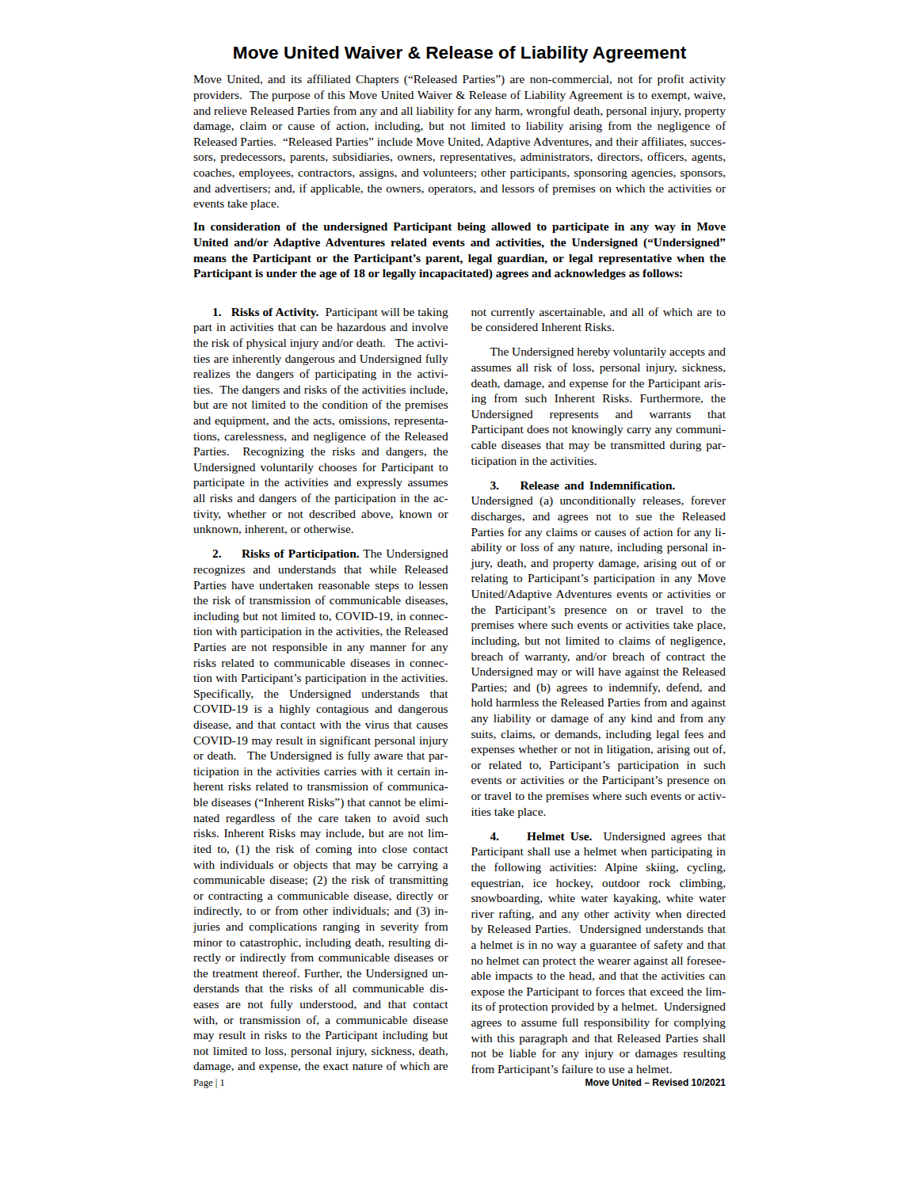Move United Waiver & Release of Liability Agreement
Move United, and its affiliated Chapters (“Released Parties”) are non-commercial, not for profit activity providers. The purpose of this Move United Waiver & Release of Liability Agreement is to exempt, waive, and relieve Released Parties from any and all liability for any harm, wrongful death, personal injury, property damage, claim or cause of action, including, but not limited to liability arising from the negligence of Released Parties. “Released Parties” include Move United, Adaptive Adventures, and their affiliates, successors, predecessors, parents, subsidiaries, owners, representatives, administrators, directors, officers, agents, coaches, employees, contractors, assigns, and volunteers; other participants, sponsoring agencies, sponsors, and advertisers; and, if applicable, the owners, operators, and lessors of premises on which the activities or events take place.
In consideration of the undersigned Participant being allowed to participate in any way in Move United and/or Adaptive Adventures related events and activities, the Undersigned (“Undersigned” means the Participant or the Participant’s parent, legal guardian, or legal representative when the Participant is under the age of 18 or legally incapacitated) agrees and acknowledges as follows:
1. Risks of Activity. Participant will be taking part in activities that can be hazardous and involve the risk of physical injury and/or death. The activities are inherently dangerous and Undersigned fully realizes the dangers of participating in the activities. The dangers and risks of the activities include, but are not limited to the condition of the premises and equipment, and the acts, omissions, representations, carelessness, and negligence of the Released Parties. Recognizing the risks and dangers, the Undersigned voluntarily chooses for Participant to participate in the activities and expressly assumes all risks and dangers of the participation in the activity, whether or not described above, known or unknown, inherent, or otherwise.
2. Risks of Participation. The Undersigned recognizes and understands that while Released Parties have undertaken reasonable steps to lessen the risk of transmission of communicable diseases, including but not limited to, COVID-19, in connection with participation in the activities, the Released Parties are not responsible in any manner for any risks related to communicable diseases in connection with Participant’s participation in the activities. Specifically, the Undersigned understands that COVID-19 is a highly contagious and dangerous disease, and that contact with the virus that causes COVID-19 may result in significant personal injury or death. The Undersigned is fully aware that participation in the activities carries with it certain inherent risks related to transmission of communicable diseases (“Inherent Risks”) that cannot be eliminated regardless of the care taken to avoid such risks. Inherent Risks may include, but are not limited to, (1) the risk of coming into close contact with individuals or objects that may be carrying a communicable disease; (2) the risk of transmitting or contracting a communicable disease, directly or indirectly, to or from other individuals; and (3) injuries and complications ranging in severity from minor to catastrophic, including death, resulting directly or indirectly from communicable diseases or the treatment thereof. Further, the Undersigned understands that the risks of all communicable diseases are not fully understood, and that contact with, or transmission of, a communicable disease may result in risks to the Participant including but not limited to loss, personal injury, sickness, death, damage, and expense, the exact nature of which are not currently ascertainable, and all of which are to be considered Inherent Risks.
The Undersigned hereby voluntarily accepts and assumes all risk of loss, personal injury, sickness, death, damage, and expense for the Participant arising from such Inherent Risks. Furthermore, the Undersigned represents and warrants that Participant does not knowingly carry any communicable diseases that may be transmitted during participation in the activities.
3. Release and Indemnification. Undersigned (a) unconditionally releases, forever discharges, and agrees not to sue the Released Parties for any claims or causes of action for any liability or loss of any nature, including personal injury, death, and property damage, arising out of or relating to Participant’s participation in any Move United/Adaptive Adventures events or activities or the Participant’s presence on or travel to the premises where such events or activities take place, including, but not limited to claims of negligence, breach of warranty, and/or breach of contract the Undersigned may or will have against the Released Parties; and (b) agrees to indemnify, defend, and hold harmless the Released Parties from and against any liability or damage of any kind and from any suits, claims, or demands, including legal fees and expenses whether or not in litigation, arising out of, or related to, Participant’s participation in such events or activities or the Participant’s presence on or travel to the premises where such events or activities take place.
4. Helmet Use. Undersigned agrees that Participant shall use a helmet when participating in the following activities: Alpine skiing, cycling, equestrian, ice hockey, outdoor rock climbing, snowboarding, white water kayaking, white water river rafting, and any other activity when directed by Released Parties. Undersigned understands that a helmet is in no way a guarantee of safety and that no helmet can protect the wearer against all foreseeable impacts to the head, and that the activities can expose the Participant to forces that exceed the limits of protection provided by a helmet. Undersigned agrees to assume full responsibility for complying with this paragraph and that Released Parties shall not be liable for any injury or damages resulting from Participant’s failure to use a helmet.
Page | 1 Move United – Revised 10/2021